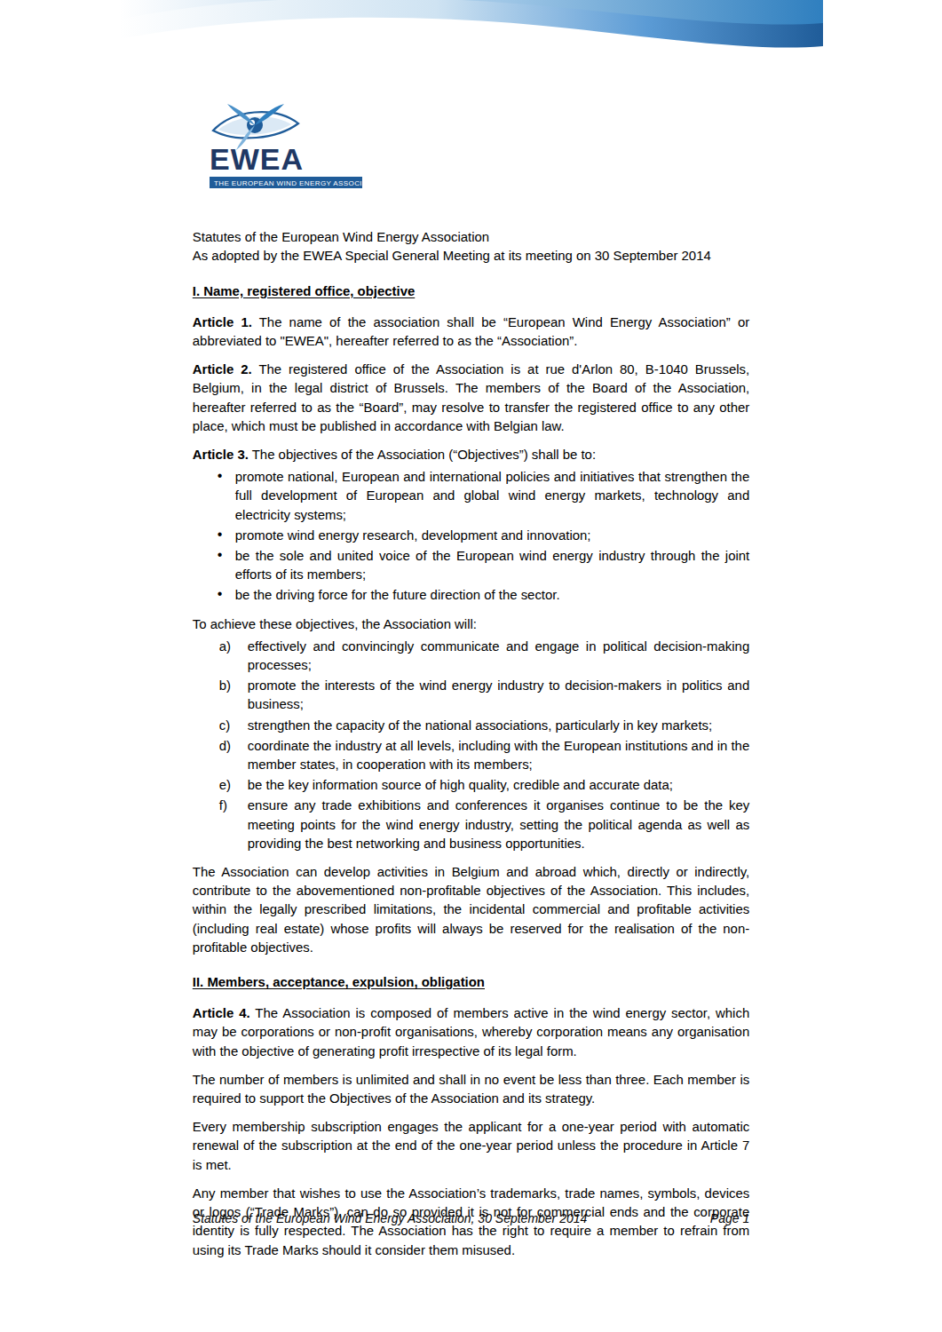EWEA THE EUROPEAN WIND ENERGY ASSOCIATION
Statutes of the European Wind Energy Association
As adopted by the EWEA Special General Meeting at its meeting on 30 September 2014
I. Name, registered office, objective
Article 1. The name of the association shall be “European Wind Energy Association” or abbreviated to "EWEA", hereafter referred to as the “Association”.
Article 2. The registered office of the Association is at rue d'Arlon 80, B-1040 Brussels, Belgium, in the legal district of Brussels. The members of the Board of the Association, hereafter referred to as the “Board”, may resolve to transfer the registered office to any other place, which must be published in accordance with Belgian law.
Article 3. The objectives of the Association (“Objectives”) shall be to:
promote national, European and international policies and initiatives that strengthen the full development of European and global wind energy markets, technology and electricity systems;
promote wind energy research, development and innovation;
be the sole and united voice of the European wind energy industry through the joint efforts of its members;
be the driving force for the future direction of the sector.
To achieve these objectives, the Association will:
effectively and convincingly communicate and engage in political decision-making processes;
promote the interests of the wind energy industry to decision-makers in politics and business;
strengthen the capacity of the national associations, particularly in key markets;
coordinate the industry at all levels, including with the European institutions and in the member states, in cooperation with its members;
be the key information source of high quality, credible and accurate data;
ensure any trade exhibitions and conferences it organises continue to be the key meeting points for the wind energy industry, setting the political agenda as well as providing the best networking and business opportunities.
The Association can develop activities in Belgium and abroad which, directly or indirectly, contribute to the abovementioned non-profitable objectives of the Association. This includes, within the legally prescribed limitations, the incidental commercial and profitable activities (including real estate) whose profits will always be reserved for the realisation of the non-profitable objectives.
II. Members, acceptance, expulsion, obligation
Article 4. The Association is composed of members active in the wind energy sector, which may be corporations or non-profit organisations, whereby corporation means any organisation with the objective of generating profit irrespective of its legal form.
The number of members is unlimited and shall in no event be less than three. Each member is required to support the Objectives of the Association and its strategy.
Every membership subscription engages the applicant for a one-year period with automatic renewal of the subscription at the end of the one-year period unless the procedure in Article 7 is met.
Any member that wishes to use the Association’s trademarks, trade names, symbols, devices or logos (“Trade Marks”), can do so provided it is not for commercial ends and the corporate identity is fully respected. The Association has the right to require a member to refrain from using its Trade Marks should it consider them misused.
Statutes of the European Wind Energy Association, 30 September 2014 Page 1